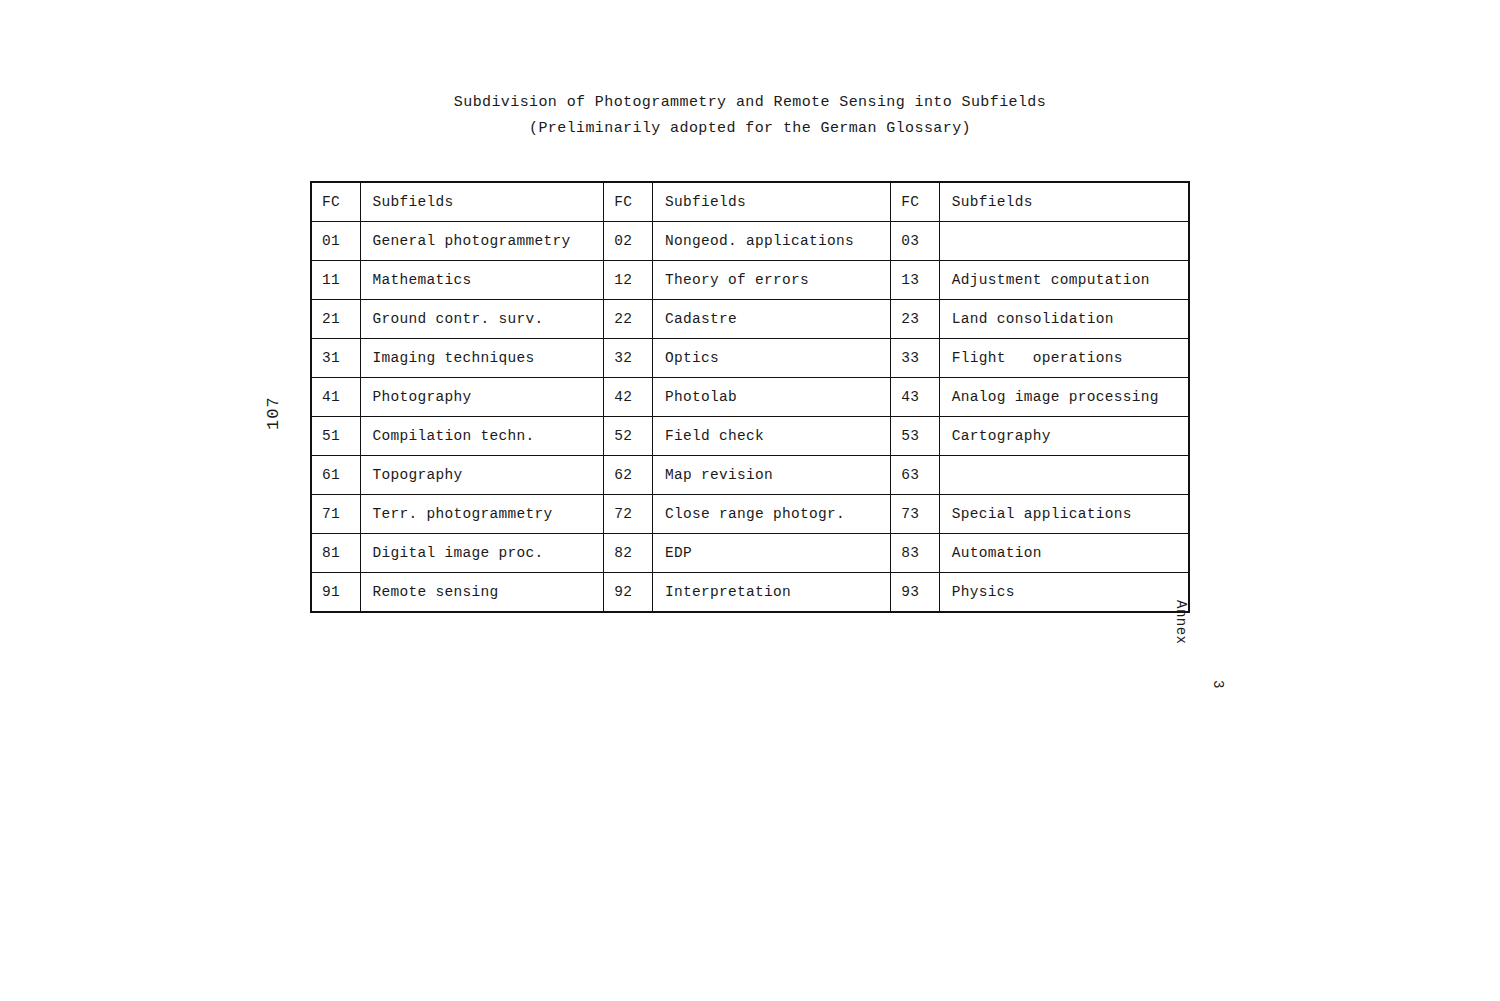107
Subdivision of Photogrammetry and Remote Sensing into Subfields (Preliminarily adopted for the German Glossary)
| FC | Subfields | FC | Subfields | FC | Subfields |
| 01 | General photogrammetry | 02 | Nongeod. applications | 03 | |
| 11 | Mathematics | 12 | Theory of errors | 13 | Adjustment computation |
| 21 | Ground contr. surv. | 22 | Cadastre | 23 | Land consolidation |
| 31 | Imaging techniques | 32 | Optics | 33 | Flight operations |
| 41 | Photography | 42 | Photolab | 43 | Analog image processing |
| 51 | Compilation techn. | 52 | Field check | 53 | Cartography |
| 61 | Topography | 62 | Map revision | 63 | |
| 71 | Terr. photogrammetry | 72 | Close range photogr. | 73 | Special applications |
| 81 | Digital image proc. | 82 | EDP | 83 | Automation |
| 91 | Remote sensing | 92 | Interpretation | 93 | Physics |
Annex
3